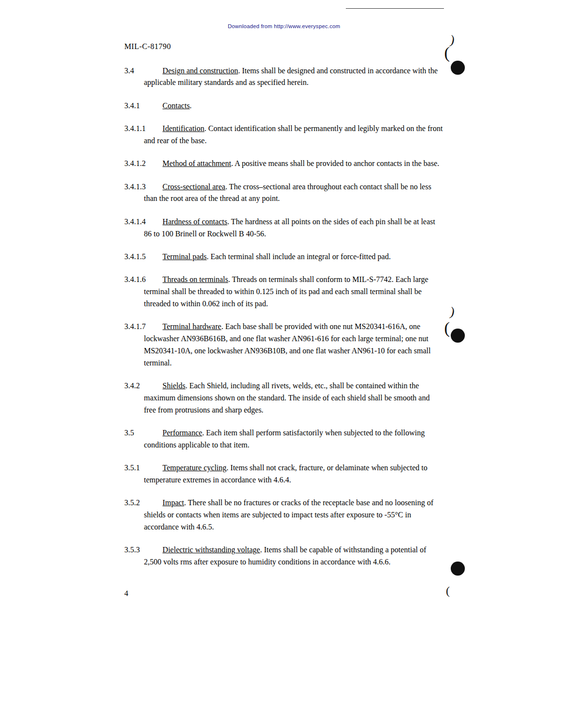Downloaded from http://www.everyspec.com
MIL-C-81790
) ( ) ( (
3.4 Design and construction. Items shall be designed and constructed in accordance with the applicable military standards and as specified herein.
3.4.1 Contacts.
3.4.1.1 Identification. Contact identification shall be permanently and legibly marked on the front and rear of the base.
3.4.1.2 Method of attachment. A positive means shall be provided to anchor contacts in the base.
3.4.1.3 Cross-sectional area. The cross–sectional area throughout each contact shall be no less than the root area of the thread at any point.
3.4.1.4 Hardness of contacts. The hardness at all points on the sides of each pin shall be at least 86 to 100 Brinell or Rockwell B 40-56.
3.4.1.5 Terminal pads. Each terminal shall include an integral or force-fitted pad.
3.4.1.6 Threads on terminals. Threads on terminals shall conform to MIL-S-7742. Each large terminal shall be threaded to within 0.125 inch of its pad and each small terminal shall be threaded to within 0.062 inch of its pad.
3.4.1.7 Terminal hardware. Each base shall be provided with one nut MS20341-616A, one lockwasher AN936B616B, and one flat washer AN961-616 for each large terminal; one nut MS20341-10A, one lockwasher AN936B10B, and one flat washer AN961-10 for each small terminal.
3.4.2 Shields. Each Shield, including all rivets, welds, etc., shall be contained within the maximum dimensions shown on the standard. The inside of each shield shall be smooth and free from protrusions and sharp edges.
3.5 Performance. Each item shall perform satisfactorily when subjected to the following conditions applicable to that item.
3.5.1 Temperature cycling. Items shall not crack, fracture, or delaminate when subjected to temperature extremes in accordance with 4.6.4.
3.5.2 Impact. There shall be no fractures or cracks of the receptacle base and no loosening of shields or contacts when items are subjected to impact tests after exposure to -55°C in accordance with 4.6.5.
3.5.3 Dielectric withstanding voltage. Items shall be capable of withstanding a potential of 2,500 volts rms after exposure to humidity conditions in accordance with 4.6.6.
4